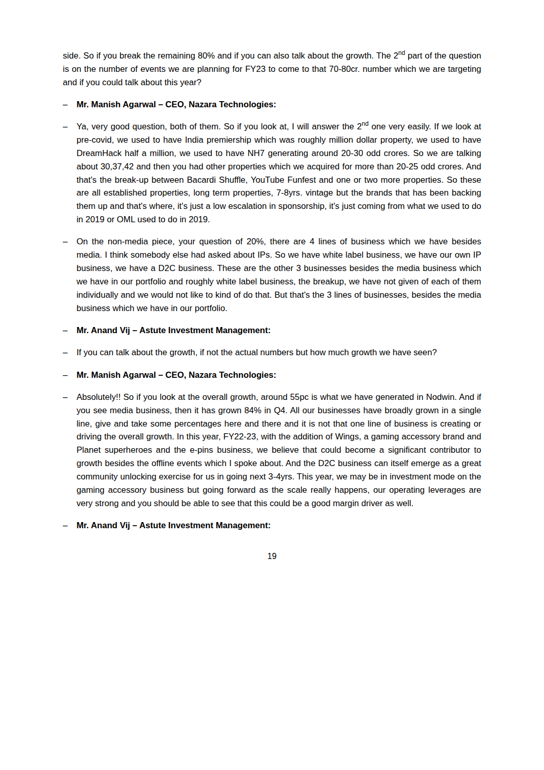side. So if you break the remaining 80% and if you can also talk about the growth. The 2nd part of the question is on the number of events we are planning for FY23 to come to that 70-80cr. number which we are targeting and if you could talk about this year?
Mr. Manish Agarwal – CEO, Nazara Technologies:
Ya, very good question, both of them. So if you look at, I will answer the 2nd one very easily. If we look at pre-covid, we used to have India premiership which was roughly million dollar property, we used to have DreamHack half a million, we used to have NH7 generating around 20-30 odd crores. So we are talking about 30,37,42 and then you had other properties which we acquired for more than 20-25 odd crores. And that's the break-up between Bacardi Shuffle, YouTube Funfest and one or two more properties. So these are all established properties, long term properties, 7-8yrs. vintage but the brands that has been backing them up and that's where, it's just a low escalation in sponsorship, it's just coming from what we used to do in 2019 or OML used to do in 2019.
On the non-media piece, your question of 20%, there are 4 lines of business which we have besides media. I think somebody else had asked about IPs. So we have white label business, we have our own IP business, we have a D2C business. These are the other 3 businesses besides the media business which we have in our portfolio and roughly white label business, the breakup, we have not given of each of them individually and we would not like to kind of do that. But that's the 3 lines of businesses, besides the media business which we have in our portfolio.
Mr. Anand Vij – Astute Investment Management:
If you can talk about the growth, if not the actual numbers but how much growth we have seen?
Mr. Manish Agarwal – CEO, Nazara Technologies:
Absolutely!! So if you look at the overall growth, around 55pc is what we have generated in Nodwin. And if you see media business, then it has grown 84% in Q4. All our businesses have broadly grown in a single line, give and take some percentages here and there and it is not that one line of business is creating or driving the overall growth. In this year, FY22-23, with the addition of Wings, a gaming accessory brand and Planet superheroes and the e-pins business, we believe that could become a significant contributor to growth besides the offline events which I spoke about. And the D2C business can itself emerge as a great community unlocking exercise for us in going next 3-4yrs. This year, we may be in investment mode on the gaming accessory business but going forward as the scale really happens, our operating leverages are very strong and you should be able to see that this could be a good margin driver as well.
Mr. Anand Vij – Astute Investment Management:
19